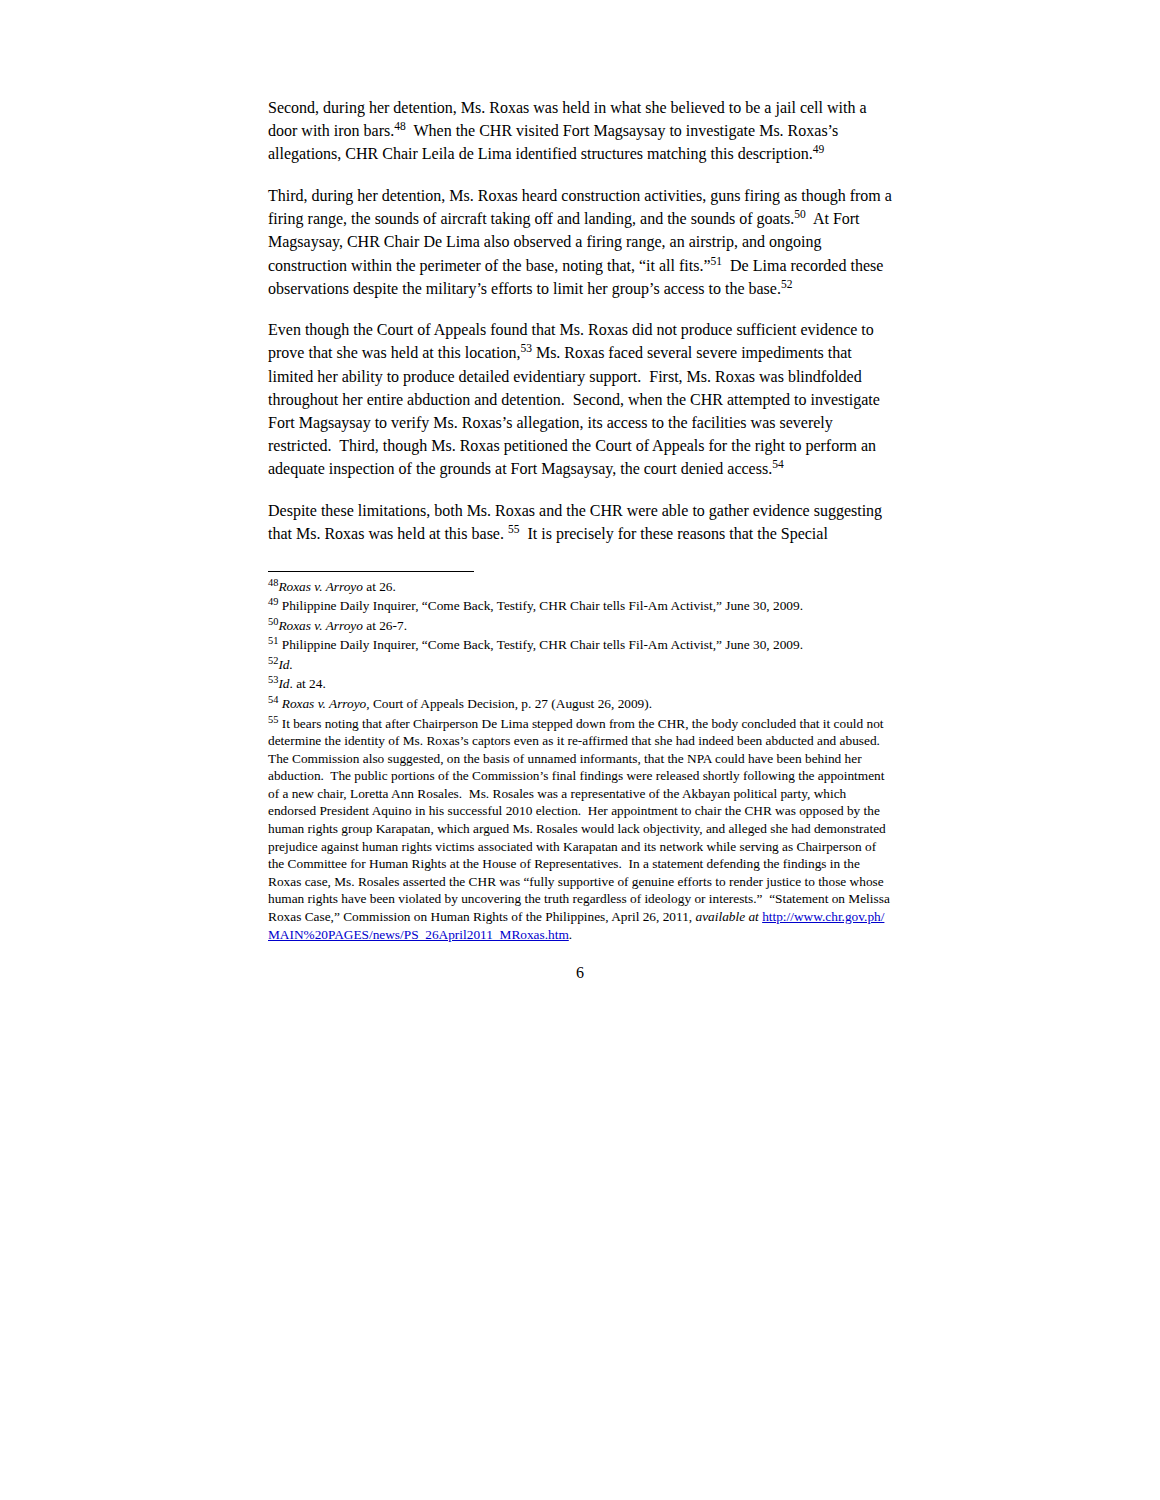Second, during her detention, Ms. Roxas was held in what she believed to be a jail cell with a door with iron bars.48 When the CHR visited Fort Magsaysay to investigate Ms. Roxas’s allegations, CHR Chair Leila de Lima identified structures matching this description.49
Third, during her detention, Ms. Roxas heard construction activities, guns firing as though from a firing range, the sounds of aircraft taking off and landing, and the sounds of goats.50 At Fort Magsaysay, CHR Chair De Lima also observed a firing range, an airstrip, and ongoing construction within the perimeter of the base, noting that, “it all fits.”51 De Lima recorded these observations despite the military’s efforts to limit her group’s access to the base.52
Even though the Court of Appeals found that Ms. Roxas did not produce sufficient evidence to prove that she was held at this location,53 Ms. Roxas faced several severe impediments that limited her ability to produce detailed evidentiary support. First, Ms. Roxas was blindfolded throughout her entire abduction and detention. Second, when the CHR attempted to investigate Fort Magsaysay to verify Ms. Roxas’s allegation, its access to the facilities was severely restricted. Third, though Ms. Roxas petitioned the Court of Appeals for the right to perform an adequate inspection of the grounds at Fort Magsaysay, the court denied access.54
Despite these limitations, both Ms. Roxas and the CHR were able to gather evidence suggesting that Ms. Roxas was held at this base. 55 It is precisely for these reasons that the Special
48Roxas v. Arroyo at 26.
49 Philippine Daily Inquirer, “Come Back, Testify, CHR Chair tells Fil-Am Activist,” June 30, 2009.
50Roxas v. Arroyo at 26-7.
51 Philippine Daily Inquirer, “Come Back, Testify, CHR Chair tells Fil-Am Activist,” June 30, 2009.
52Id.
53Id. at 24.
54 Roxas v. Arroyo, Court of Appeals Decision, p. 27 (August 26, 2009).
55 It bears noting that after Chairperson De Lima stepped down from the CHR, the body concluded that it could not determine the identity of Ms. Roxas’s captors even as it re-affirmed that she had indeed been abducted and abused. The Commission also suggested, on the basis of unnamed informants, that the NPA could have been behind her abduction. The public portions of the Commission’s final findings were released shortly following the appointment of a new chair, Loretta Ann Rosales. Ms. Rosales was a representative of the Akbayan political party, which endorsed President Aquino in his successful 2010 election. Her appointment to chair the CHR was opposed by the human rights group Karapatan, which argued Ms. Rosales would lack objectivity, and alleged she had demonstrated prejudice against human rights victims associated with Karapatan and its network while serving as Chairperson of the Committee for Human Rights at the House of Representatives. In a statement defending the findings in the Roxas case, Ms. Rosales asserted the CHR was “fully supportive of genuine efforts to render justice to those whose human rights have been violated by uncovering the truth regardless of ideology or interests.” “Statement on Melissa Roxas Case,” Commission on Human Rights of the Philippines, April 26, 2011, available at http://www.chr.gov.ph/MAIN%20PAGES/news/PS_26April2011_MRoxas.htm.
6